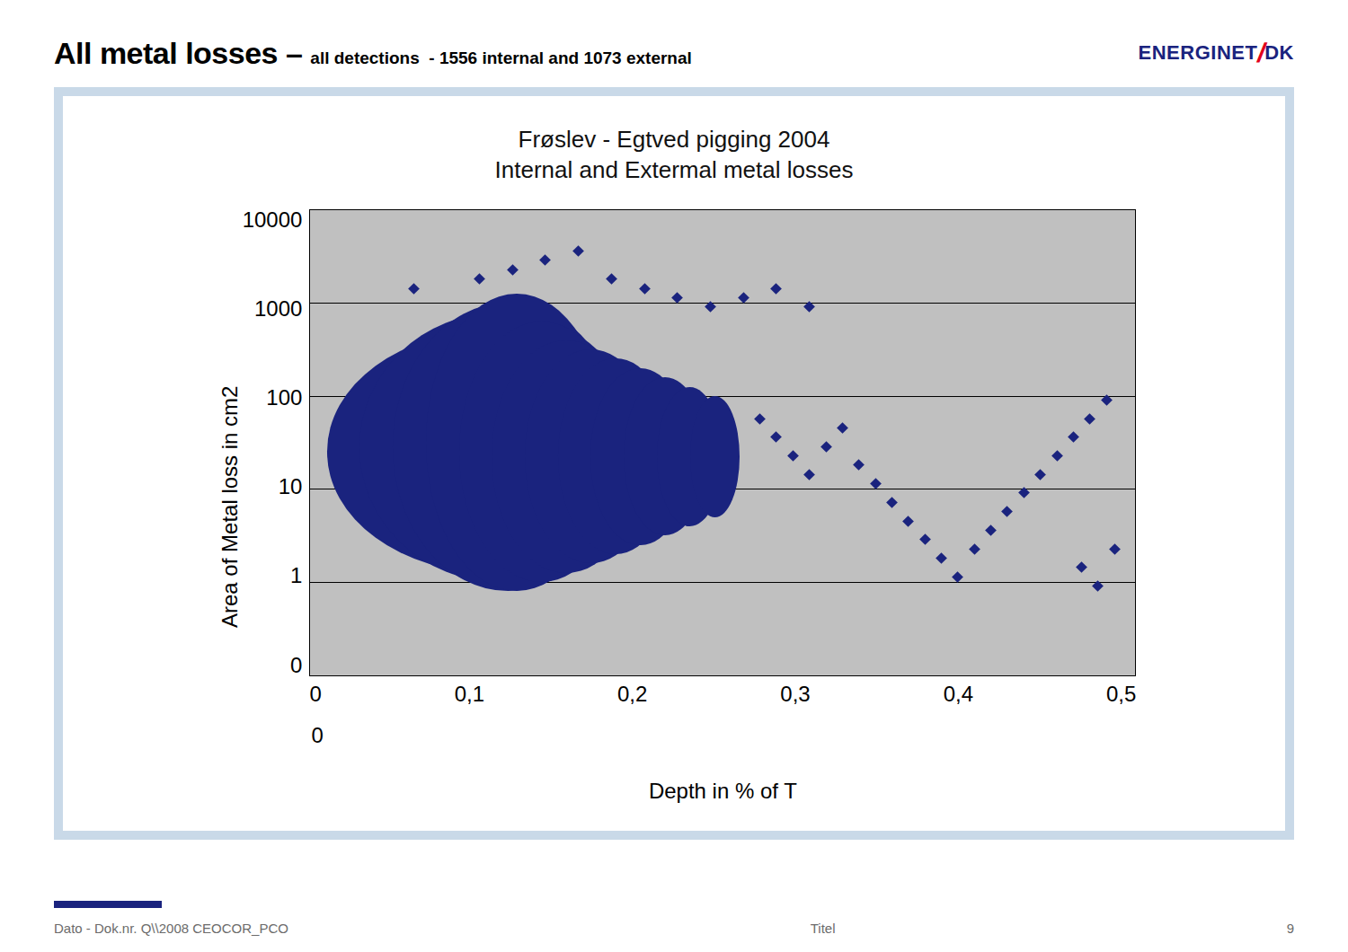All metal losses – all detections - 1556 internal and 1073 external
ENERGI NET/DK
Frøslev - Egtved pigging 2004
Internal and Extermal metal losses
Area of Metal loss in cm2
10000 1000 100 10 1 0
0 0,1 0,2 0,3 0,4 0,5
0
Depth in % of T
Dato - Dok.nr. Q\\2008 CEOCOR_PCO
Titel
9